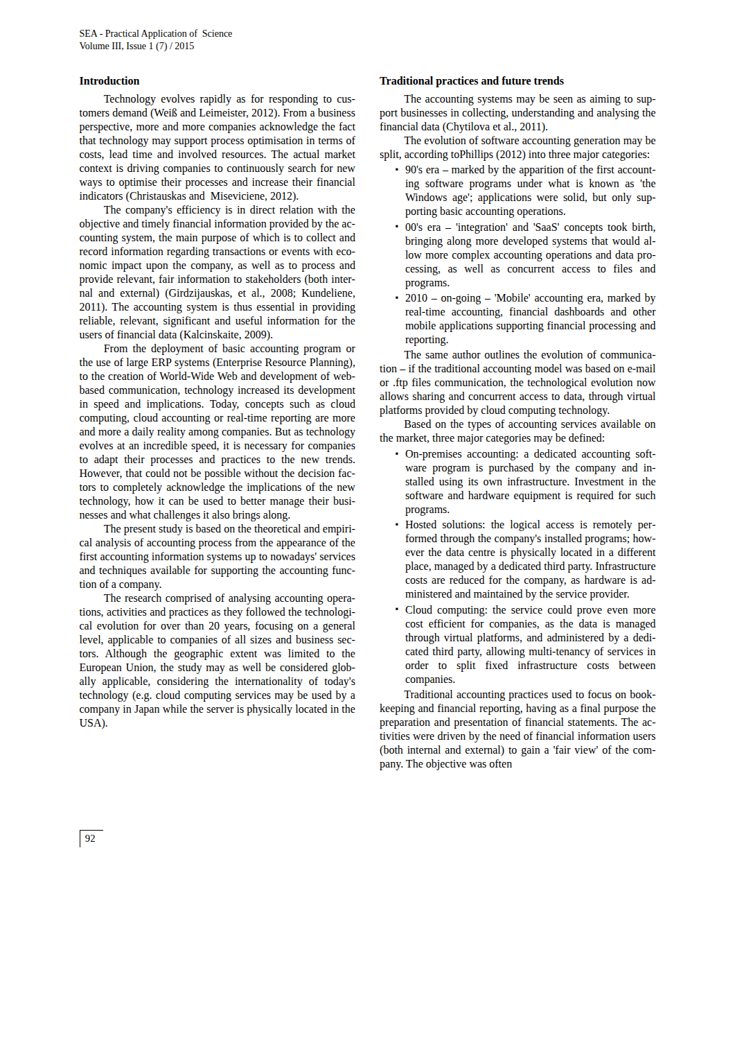SEA - Practical Application of Science
Volume III, Issue 1 (7) / 2015
Introduction
Technology evolves rapidly as for responding to customers demand (Weiß and Leimeister, 2012). From a business perspective, more and more companies acknowledge the fact that technology may support process optimisation in terms of costs, lead time and involved resources. The actual market context is driving companies to continuously search for new ways to optimise their processes and increase their financial indicators (Christauskas and Miseviciene, 2012).
The company's efficiency is in direct relation with the objective and timely financial information provided by the accounting system, the main purpose of which is to collect and record information regarding transactions or events with economic impact upon the company, as well as to process and provide relevant, fair information to stakeholders (both internal and external) (Girdzijauskas, et al., 2008; Kundeliene, 2011). The accounting system is thus essential in providing reliable, relevant, significant and useful information for the users of financial data (Kalcinskaite, 2009).
From the deployment of basic accounting program or the use of large ERP systems (Enterprise Resource Planning), to the creation of World-Wide Web and development of web-based communication, technology increased its development in speed and implications. Today, concepts such as cloud computing, cloud accounting or real-time reporting are more and more a daily reality among companies. But as technology evolves at an incredible speed, it is necessary for companies to adapt their processes and practices to the new trends. However, that could not be possible without the decision factors to completely acknowledge the implications of the new technology, how it can be used to better manage their businesses and what challenges it also brings along.
The present study is based on the theoretical and empirical analysis of accounting process from the appearance of the first accounting information systems up to nowadays' services and techniques available for supporting the accounting function of a company.
The research comprised of analysing accounting operations, activities and practices as they followed the technological evolution for over than 20 years, focusing on a general level, applicable to companies of all sizes and business sectors. Although the geographic extent was limited to the European Union, the study may as well be considered globally applicable, considering the internationality of today's technology (e.g. cloud computing services may be used by a company in Japan while the server is physically located in the USA).
Traditional practices and future trends
The accounting systems may be seen as aiming to support businesses in collecting, understanding and analysing the financial data (Chytilova et al., 2011).
The evolution of software accounting generation may be split, according toPhillips (2012) into three major categories:
90's era – marked by the apparition of the first accounting software programs under what is known as 'the Windows age'; applications were solid, but only supporting basic accounting operations.
00's era – 'integration' and 'SaaS' concepts took birth, bringing along more developed systems that would allow more complex accounting operations and data processing, as well as concurrent access to files and programs.
2010 – on-going – 'Mobile' accounting era, marked by real-time accounting, financial dashboards and other mobile applications supporting financial processing and reporting.
The same author outlines the evolution of communication – if the traditional accounting model was based on e-mail or .ftp files communication, the technological evolution now allows sharing and concurrent access to data, through virtual platforms provided by cloud computing technology.
Based on the types of accounting services available on the market, three major categories may be defined:
On-premises accounting: a dedicated accounting software program is purchased by the company and installed using its own infrastructure. Investment in the software and hardware equipment is required for such programs.
Hosted solutions: the logical access is remotely performed through the company's installed programs; however the data centre is physically located in a different place, managed by a dedicated third party. Infrastructure costs are reduced for the company, as hardware is administered and maintained by the service provider.
Cloud computing: the service could prove even more cost efficient for companies, as the data is managed through virtual platforms, and administered by a dedicated third party, allowing multi-tenancy of services in order to split fixed infrastructure costs between companies.
Traditional accounting practices used to focus on bookkeeping and financial reporting, having as a final purpose the preparation and presentation of financial statements. The activities were driven by the need of financial information users (both internal and external) to gain a 'fair view' of the company. The objective was often
92